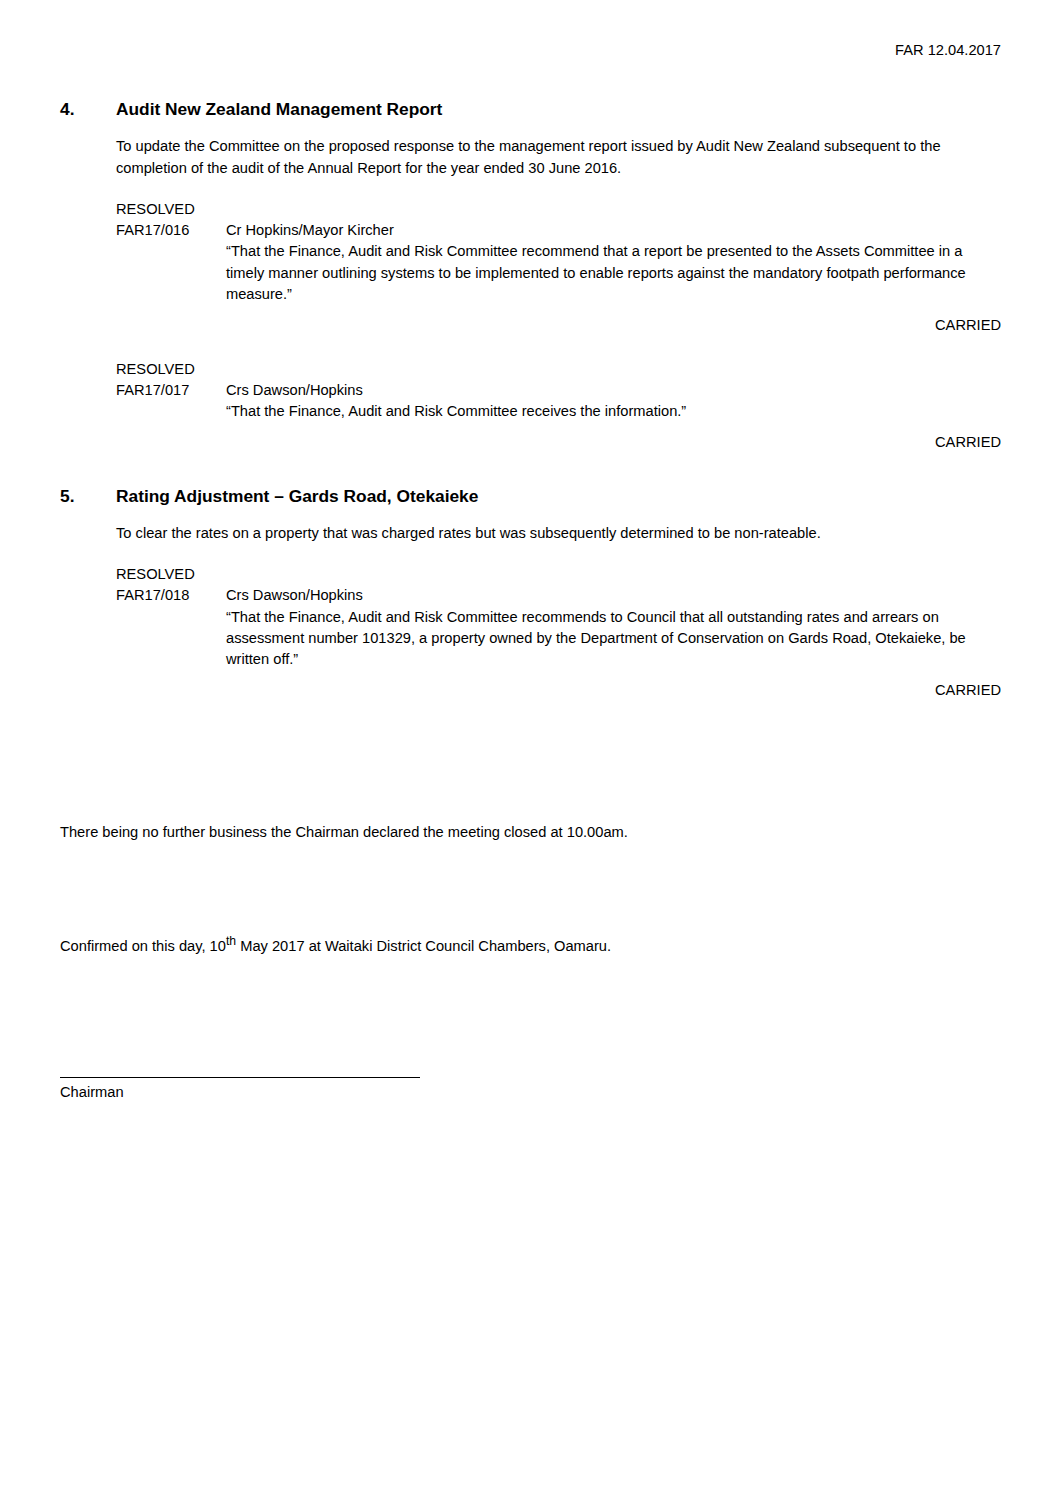FAR 12.04.2017
4.
Audit New Zealand Management Report
To update the Committee on the proposed response to the management report issued by Audit New Zealand subsequent to the completion of the audit of the Annual Report for the year ended 30 June 2016.
RESOLVED
FAR17/016
Cr Hopkins/Mayor Kircher
“That the Finance, Audit and Risk Committee recommend that a report be presented to the Assets Committee in a timely manner outlining systems to be implemented to enable reports against the mandatory footpath performance measure.”
CARRIED
RESOLVED
FAR17/017
Crs Dawson/Hopkins
“That the Finance, Audit and Risk Committee receives the information.”
CARRIED
5.
Rating Adjustment – Gards Road, Otekaieke
To clear the rates on a property that was charged rates but was subsequently determined to be non-rateable.
RESOLVED
FAR17/018
Crs Dawson/Hopkins
“That the Finance, Audit and Risk Committee recommends to Council that all outstanding rates and arrears on assessment number 101329, a property owned by the Department of Conservation on Gards Road, Otekaieke, be written off.”
CARRIED
There being no further business the Chairman declared the meeting closed at 10.00am.
Confirmed on this day, 10th May 2017 at Waitaki District Council Chambers, Oamaru.
Chairman